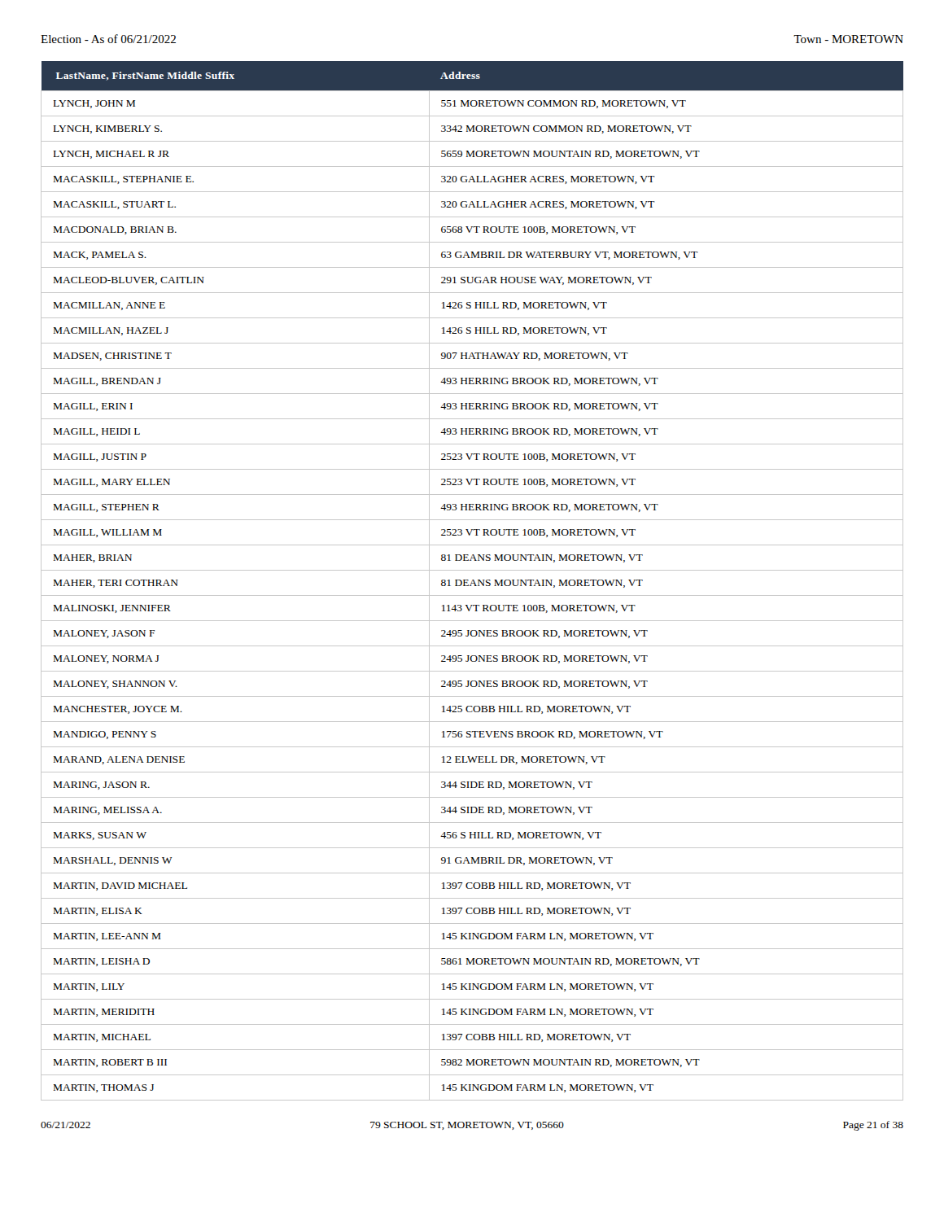Election - As of 06/21/2022
Town - MORETOWN
| LastName, FirstName Middle Suffix | Address |
| --- | --- |
| LYNCH, JOHN M | 551 MORETOWN COMMON RD, MORETOWN, VT |
| LYNCH, KIMBERLY S. | 3342 MORETOWN COMMON RD, MORETOWN, VT |
| LYNCH, MICHAEL R JR | 5659 MORETOWN MOUNTAIN RD, MORETOWN, VT |
| MACASKILL, STEPHANIE E. | 320 GALLAGHER ACRES, MORETOWN, VT |
| MACASKILL, STUART L. | 320 GALLAGHER ACRES, MORETOWN, VT |
| MACDONALD, BRIAN B. | 6568 VT ROUTE 100B, MORETOWN, VT |
| MACK, PAMELA S. | 63 GAMBRIL DR WATERBURY VT, MORETOWN, VT |
| MACLEOD-BLUVER, CAITLIN | 291 SUGAR HOUSE WAY, MORETOWN, VT |
| MACMILLAN, ANNE E | 1426 S HILL RD, MORETOWN, VT |
| MACMILLAN, HAZEL J | 1426 S HILL RD, MORETOWN, VT |
| MADSEN, CHRISTINE T | 907 HATHAWAY RD, MORETOWN, VT |
| MAGILL, BRENDAN J | 493 HERRING BROOK RD, MORETOWN, VT |
| MAGILL, ERIN I | 493 HERRING BROOK RD, MORETOWN, VT |
| MAGILL, HEIDI L | 493 HERRING BROOK RD, MORETOWN, VT |
| MAGILL, JUSTIN P | 2523 VT ROUTE 100B, MORETOWN, VT |
| MAGILL, MARY ELLEN | 2523 VT ROUTE 100B, MORETOWN, VT |
| MAGILL, STEPHEN R | 493 HERRING BROOK RD, MORETOWN, VT |
| MAGILL, WILLIAM M | 2523 VT ROUTE 100B, MORETOWN, VT |
| MAHER, BRIAN | 81 DEANS MOUNTAIN, MORETOWN, VT |
| MAHER, TERI COTHRAN | 81 DEANS MOUNTAIN, MORETOWN, VT |
| MALINOSKI, JENNIFER | 1143 VT ROUTE 100B, MORETOWN, VT |
| MALONEY, JASON F | 2495 JONES BROOK RD, MORETOWN, VT |
| MALONEY, NORMA J | 2495 JONES BROOK RD, MORETOWN, VT |
| MALONEY, SHANNON V. | 2495 JONES BROOK RD, MORETOWN, VT |
| MANCHESTER, JOYCE M. | 1425 COBB HILL RD, MORETOWN, VT |
| MANDIGO, PENNY S | 1756 STEVENS BROOK RD, MORETOWN, VT |
| MARAND, ALENA DENISE | 12 ELWELL DR, MORETOWN, VT |
| MARING, JASON R. | 344 SIDE RD, MORETOWN, VT |
| MARING, MELISSA A. | 344 SIDE RD, MORETOWN, VT |
| MARKS, SUSAN W | 456 S HILL RD, MORETOWN, VT |
| MARSHALL, DENNIS W | 91 GAMBRIL DR, MORETOWN, VT |
| MARTIN, DAVID MICHAEL | 1397 COBB HILL RD, MORETOWN, VT |
| MARTIN, ELISA K | 1397 COBB HILL RD, MORETOWN, VT |
| MARTIN, LEE-ANN M | 145 KINGDOM FARM LN, MORETOWN, VT |
| MARTIN, LEISHA D | 5861 MORETOWN MOUNTAIN RD, MORETOWN, VT |
| MARTIN, LILY | 145 KINGDOM FARM LN, MORETOWN, VT |
| MARTIN, MERIDITH | 145 KINGDOM FARM LN, MORETOWN, VT |
| MARTIN, MICHAEL | 1397 COBB HILL RD, MORETOWN, VT |
| MARTIN, ROBERT B III | 5982 MORETOWN MOUNTAIN RD, MORETOWN, VT |
| MARTIN, THOMAS J | 145 KINGDOM FARM LN, MORETOWN, VT |
06/21/2022
79 SCHOOL ST, MORETOWN, VT, 05660
Page 21 of 38